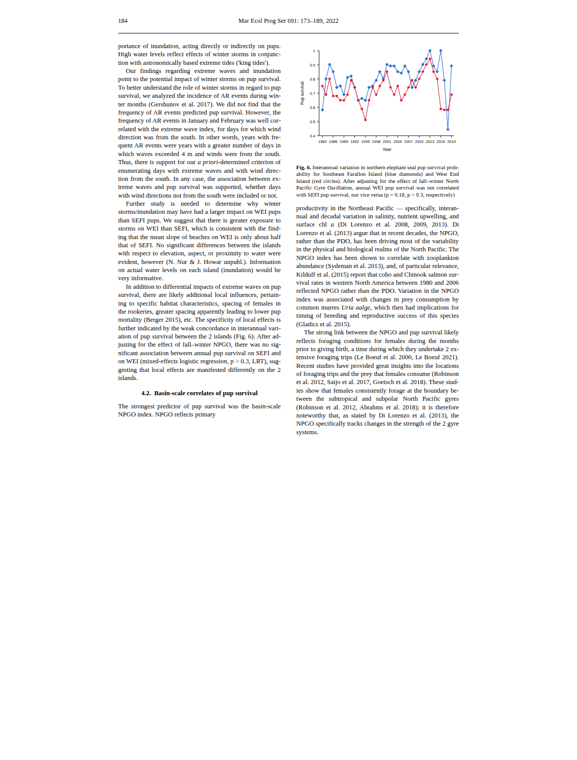184
Mar Ecol Prog Ser 691: 173–189, 2022
portance of inundation, acting directly or indirectly on pups. High water levels reflect effects of winter storms in conjunction with astronomically based extreme tides ('king tides').
Our findings regarding extreme waves and inundation point to the potential impact of winter storms on pup survival. To better understand the role of winter storms in regard to pup survival, we analyzed the incidence of AR events during winter months (Gershunov et al. 2017). We did not find that the frequency of AR events predicted pup survival. However, the frequency of AR events in January and February was well correlated with the extreme wave index, for days for which wind direction was from the south. In other words, years with frequent AR events were years with a greater number of days in which waves exceeded 4 m and winds were from the south. Thus, there is support for our a priori-determined criterion of enumerating days with extreme waves and with wind direction from the south. In any case, the association between extreme waves and pup survival was supported, whether days with wind directions not from the south were included or not.
Further study is needed to determine why winter storms/inundation may have had a larger impact on WEI pups than SEFI pups. We suggest that there is greater exposure to storms on WEI than SEFI, which is consistent with the finding that the mean slope of beaches on WEI is only about half that of SEFI. No significant differences between the islands with respect to elevation, aspect, or proximity to water were evident, however (N. Nur & J. Howar unpubl.). Information on actual water levels on each island (inundation) would be very informative.
In addition to differential impacts of extreme waves on pup survival, there are likely additional local influences, pertaining to specific habitat characteristics, spacing of females in the rookeries, greater spacing apparently leading to lower pup mortality (Berger 2015), etc. The specificity of local effects is further indicated by the weak concordance in interannual variation of pup survival between the 2 islands (Fig. 6). After adjusting for the effect of fall–winter NPGO, there was no significant association between annual pup survival on SEFI and on WEI (mixed-effects logistic regression, p > 0.3, LRT), suggesting that local effects are manifested differently on the 2 islands.
4.2. Basin-scale correlates of pup survival
The strongest predictor of pup survival was the basin-scale NPGO index. NPGO reflects primary
1 0.9 0.8 0.7 0.6 0.5 0.4 Pup survival 1983 1986 1989 1992 1995 1998 2001 2004 2007 2010 2013 2016 2019 Year
Fig. 6. Interannual variation in northern elephant seal pup survival probability for Southeast Farallon Island (blue diamonds) and West End Island (red circles). After adjusting for the effect of fall–winter North Pacific Gyre Oscillation, annual WEI pup survival was not correlated with SEFI pup survival, nor vice versa (p = 0.18, p > 0.3, respectively)
productivity in the Northeast Pacific — specifically, interannual and decadal variation in salinity, nutrient upwelling, and surface chl a (Di Lorenzo et al. 2008, 2009, 2013). Di Lorenzo et al. (2013) argue that in recent decades, the NPGO, rather than the PDO, has been driving most of the variability in the physical and biological realms of the North Pacific. The NPGO index has been shown to correlate with zooplankton abundance (Sydeman et al. 2013), and, of particular relevance, Kilduff et al. (2015) report that coho and Chinook salmon survival rates in western North America between 1980 and 2006 reflected NPGO rather than the PDO. Variation in the NPGO index was associated with changes in prey consumption by common murres Uria aalge, which then had implications for timing of breeding and reproductive success of this species (Gladics et al. 2015).
The strong link between the NPGO and pup survival likely reflects foraging conditions for females during the months prior to giving birth, a time during which they undertake 2 extensive foraging trips (Le Boeuf et al. 2000, Le Boeuf 2021). Recent studies have provided great insights into the locations of foraging trips and the prey that females consume (Robinson et al. 2012, Saijo et al. 2017, Goetsch et al. 2018). These studies show that females consistently forage at the boundary between the subtropical and subpolar North Pacific gyres (Robinson et al. 2012, Abrahms et al. 2018); it is therefore noteworthy that, as stated by Di Lorenzo et al. (2013), the NPGO specifically tracks changes in the strength of the 2 gyre systems.